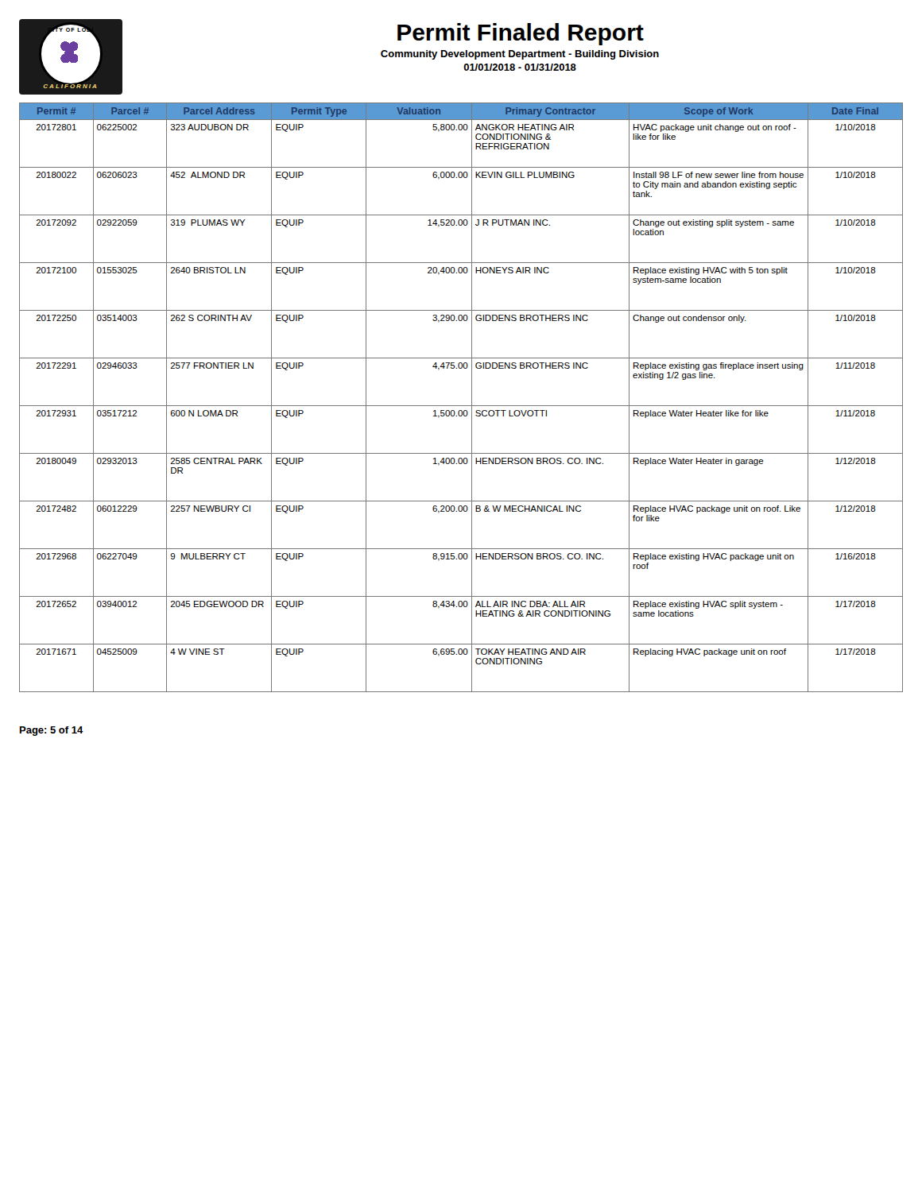CITY OF LODI
CALIFORNIA
Permit Finaled Report
Community Development Department - Building Division
01/01/2018 - 01/31/2018
| Permit # | Parcel # | Parcel Address | Permit Type | Valuation | Primary Contractor | Scope of Work | Date Final |
| --- | --- | --- | --- | --- | --- | --- | --- |
| 20172801 | 06225002 | 323 AUDUBON DR | EQUIP | 5,800.00 | ANGKOR HEATING AIR CONDITIONING & REFRIGERATION | HVAC package unit change out on roof - like for like | 1/10/2018 |
| 20180022 | 06206023 | 452 ALMOND DR | EQUIP | 6,000.00 | KEVIN GILL PLUMBING | Install 98 LF of new sewer line from house to City main and abandon existing septic tank. | 1/10/2018 |
| 20172092 | 02922059 | 319 PLUMAS WY | EQUIP | 14,520.00 | J R PUTMAN INC. | Change out existing split system - same location | 1/10/2018 |
| 20172100 | 01553025 | 2640 BRISTOL LN | EQUIP | 20,400.00 | HONEYS AIR INC | Replace existing HVAC with 5 ton split system-same location | 1/10/2018 |
| 20172250 | 03514003 | 262 S CORINTH AV | EQUIP | 3,290.00 | GIDDENS BROTHERS INC | Change out condensor only. | 1/10/2018 |
| 20172291 | 02946033 | 2577 FRONTIER LN | EQUIP | 4,475.00 | GIDDENS BROTHERS INC | Replace existing gas fireplace insert using existing 1/2 gas line. | 1/11/2018 |
| 20172931 | 03517212 | 600 N LOMA DR | EQUIP | 1,500.00 | SCOTT LOVOTTI | Replace Water Heater like for like | 1/11/2018 |
| 20180049 | 02932013 | 2585 CENTRAL PARK DR | EQUIP | 1,400.00 | HENDERSON BROS. CO. INC. | Replace Water Heater in garage | 1/12/2018 |
| 20172482 | 06012229 | 2257 NEWBURY CI | EQUIP | 6,200.00 | B & W MECHANICAL INC | Replace HVAC package unit on roof. Like for like | 1/12/2018 |
| 20172968 | 06227049 | 9 MULBERRY CT | EQUIP | 8,915.00 | HENDERSON BROS. CO. INC. | Replace existing HVAC package unit on roof | 1/16/2018 |
| 20172652 | 03940012 | 2045 EDGEWOOD DR | EQUIP | 8,434.00 | ALL AIR INC DBA: ALL AIR HEATING & AIR CONDITIONING | Replace existing HVAC split system - same locations | 1/17/2018 |
| 20171671 | 04525009 | 4 W VINE ST | EQUIP | 6,695.00 | TOKAY HEATING AND AIR CONDITIONING | Replacing HVAC package unit on roof | 1/17/2018 |
Page: 5 of 14